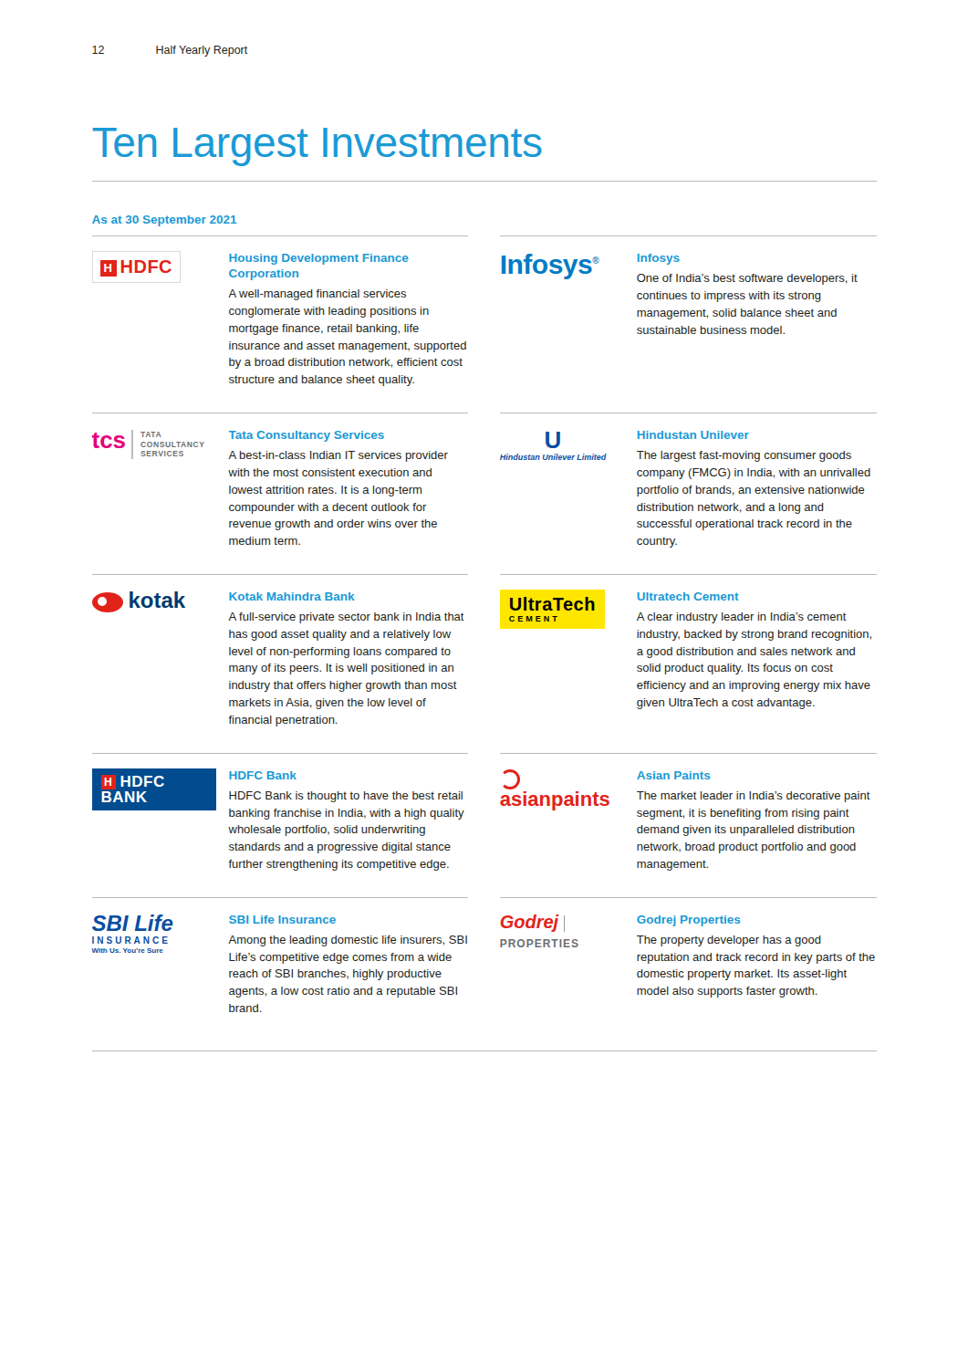12 Half Yearly Report
Ten Largest Investments
As at 30 September 2021
| H HDFC Housing Development Finance Corporation A well-managed financial services conglomerate with leading positions in mortgage finance, retail banking, life insurance and asset management, supported by a broad distribution network, efficient cost structure and balance sheet quality. | | Infosys ® Infosys One of India’s best software developers, it continues to impress with its strong management, solid balance sheet and sustainable business model. |
| tcs TATA CONSULTANCY SERVICES Tata Consultancy Services A best-in-class Indian IT services provider with the most consistent execution and lowest attrition rates. It is a long-term compounder with a decent outlook for revenue growth and order wins over the medium term. | | U Hindustan Unilever Limited Hindustan Unilever The largest fast-moving consumer goods company (FMCG) in India, with an unrivalled portfolio of brands, an extensive nationwide distribution network, and a long and successful operational track record in the country. |
| kotak Kotak Mahindra Bank A full-service private sector bank in India that has good asset quality and a relatively low level of non-performing loans compared to many of its peers. It is well positioned in an industry that offers higher growth than most markets in Asia, given the low level of financial penetration. | | UltraTech CEMENT Ultratech Cement A clear industry leader in India’s cement industry, backed by strong brand recognition, a good distribution and sales network and solid product quality. Its focus on cost efficiency and an improving energy mix have given UltraTech a cost advantage. |
| H HDFC BANK HDFC Bank HDFC Bank is thought to have the best retail banking franchise in India, with a high quality wholesale portfolio, solid underwriting standards and a progressive digital stance further strengthening its competitive edge. | | asianpaints Asian Paints The market leader in India’s decorative paint segment, it is benefiting from rising paint demand given its unparalleled distribution network, broad product portfolio and good management. |
| SBI Life INSURANCE With Us. You’re Sure SBI Life Insurance Among the leading domestic life insurers, SBI Life’s competitive edge comes from a wide reach of SBI branches, highly productive agents, a low cost ratio and a reputable SBI brand. | | Godrej PROPERTIES Godrej Properties The property developer has a good reputation and track record in key parts of the domestic property market. Its asset-light model also supports faster growth. |